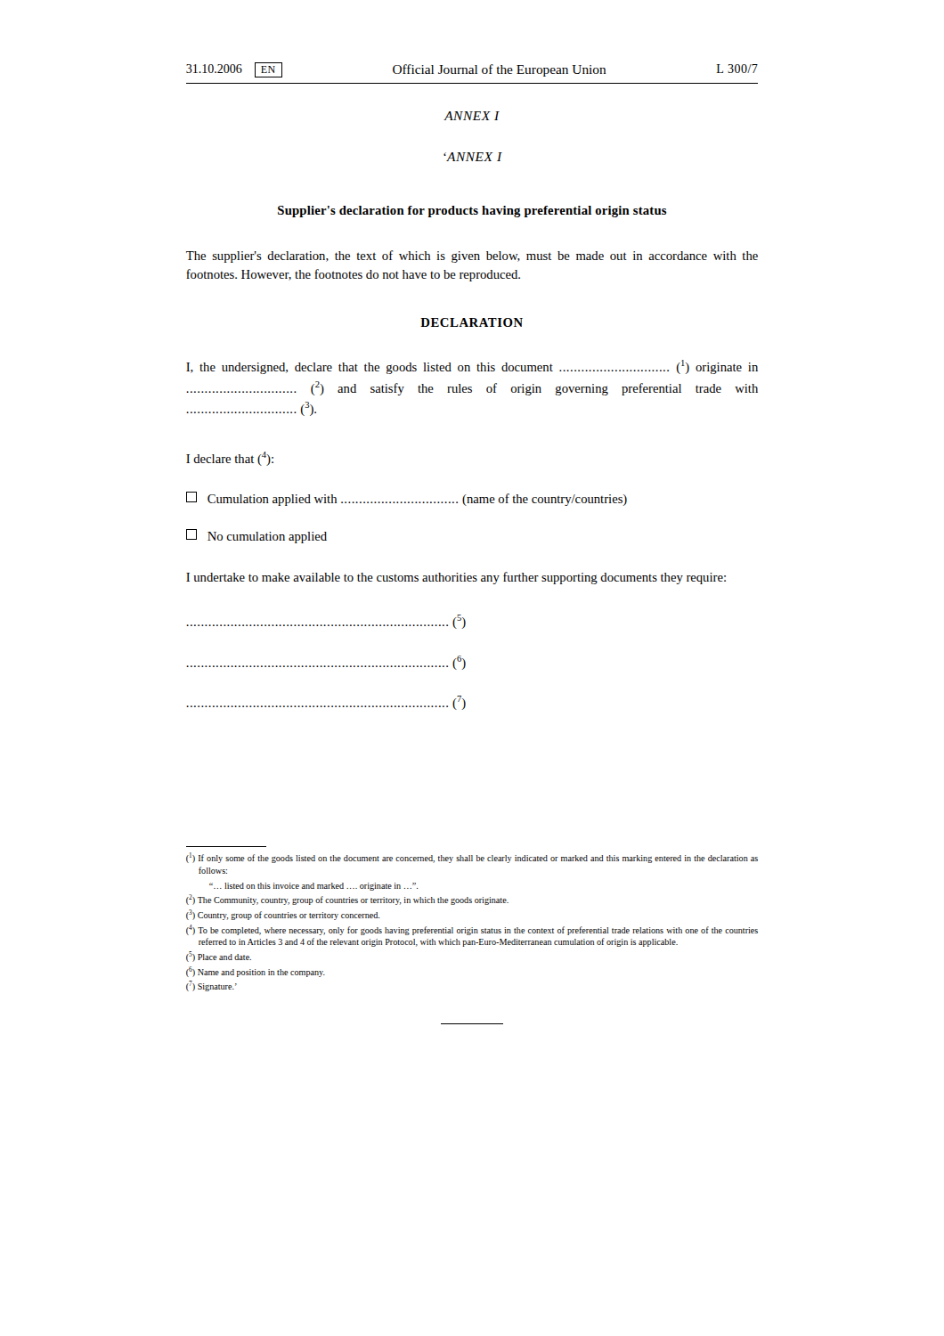31.10.2006 EN
Official Journal of the European Union
L 300/7
ANNEX I
‘ANNEX I
Supplier's declaration for products having preferential origin status
The supplier's declaration, the text of which is given below, must be made out in accordance with the footnotes. However, the footnotes do not have to be reproduced.
DECLARATION
I, the undersigned, declare that the goods listed on this document .............................. (1) originate in .............................. (2) and satisfy the rules of origin governing preferential trade with .............................. (3).
I declare that (4):
Cumulation applied with ................................ (name of the country/countries)
No cumulation applied
I undertake to make available to the customs authorities any further supporting documents they require:
....................................................................... (5)
....................................................................... (6)
....................................................................... (7)
(1) If only some of the goods listed on the document are concerned, they shall be clearly indicated or marked and this marking entered in the declaration as follows:
“… listed on this invoice and marked …. originate in …”.
(2) The Community, country, group of countries or territory, in which the goods originate.
(3) Country, group of countries or territory concerned.
(4) To be completed, where necessary, only for goods having preferential origin status in the context of preferential trade relations with one of the countries referred to in Articles 3 and 4 of the relevant origin Protocol, with which pan-Euro-Mediterranean cumulation of origin is applicable.
(5) Place and date.
(6) Name and position in the company.
(7) Signature.’